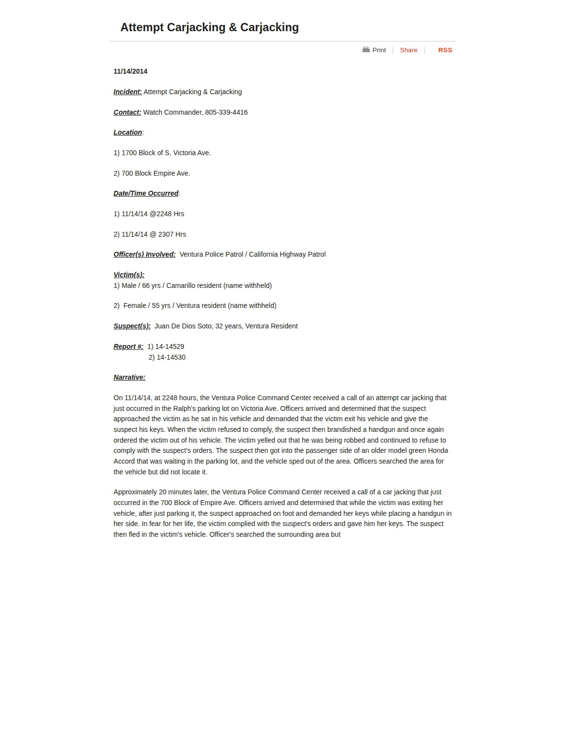Attempt Carjacking & Carjacking
Print Share RSS
11/14/2014
Incident: Attempt Carjacking & Carjacking
Contact: Watch Commander, 805-339-4416
Location:
1) 1700 Block of S. Victoria Ave.
2) 700 Block Empire Ave.
Date/Time Occurred:
1) 11/14/14 @2248 Hrs
2) 11/14/14 @ 2307 Hrs
Officer(s) Involved: Ventura Police Patrol / California Highway Patrol
Victim(s):
1) Male / 66 yrs / Camarillo resident (name withheld)
2) Female / 55 yrs / Ventura resident (name withheld)
Suspect(s): Juan De Dios Soto, 32 years, Ventura Resident
Report #: 1) 14-14529 2) 14-14530
Narrative:
On 11/14/14, at 2248 hours, the Ventura Police Command Center received a call of an attempt car jacking that just occurred in the Ralph's parking lot on Victoria Ave. Officers arrived and determined that the suspect approached the victim as he sat in his vehicle and demanded that the victim exit his vehicle and give the suspect his keys. When the victim refused to comply, the suspect then brandished a handgun and once again ordered the victim out of his vehicle. The victim yelled out that he was being robbed and continued to refuse to comply with the suspect's orders. The suspect then got into the passenger side of an older model green Honda Accord that was waiting in the parking lot, and the vehicle sped out of the area. Officers searched the area for the vehicle but did not locate it.
Approximately 20 minutes later, the Ventura Police Command Center received a call of a car jacking that just occurred in the 700 Block of Empire Ave. Officers arrived and determined that while the victim was exiting her vehicle, after just parking it, the suspect approached on foot and demanded her keys while placing a handgun in her side. In fear for her life, the victim complied with the suspect's orders and gave him her keys. The suspect then fled in the victim's vehicle. Officer's searched the surrounding area but